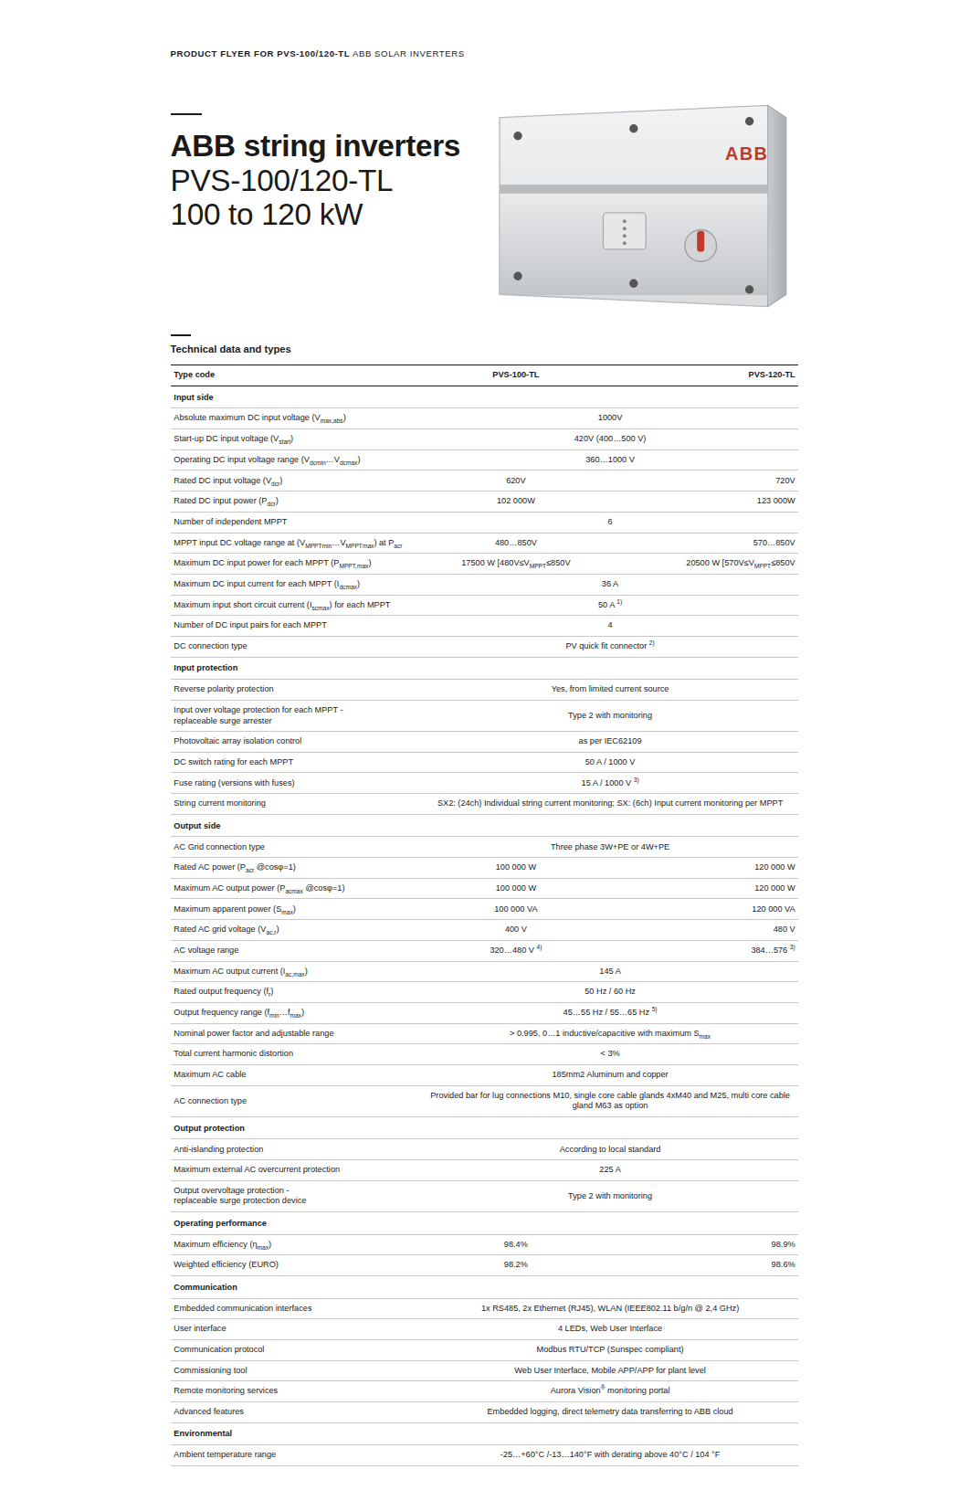PRODUCT FLYER FOR PVS-100/120-TL ABB SOLAR INVERTERS
ABB string inverters PVS-100/120-TL 100 to 120 kW
Technical data and types
| Type code | PVS-100-TL | PVS-120-TL |
| --- | --- | --- |
| Input side |
| Absolute maximum DC input voltage (V max,abs ) | 1000V |
| Start-up DC input voltage (V start ) | 420V (400…500 V) |
| Operating DC input voltage range (V dcmin …V dcmax ) | 360…1000 V |
| Rated DC input voltage (V dcr ) | 620V | 720V |
| Rated DC input power (P dcr ) | 102 000W | 123 000W |
| Number of independent MPPT | 6 |
| MPPT input DC voltage range at (V MPPTmin …V MPPTmax ) at P acr | 480…850V | 570…850V |
| Maximum DC input power for each MPPT (P MPPT,max ) | 17500 W [480V≤V MPPT ≤850V | 20500 W [570V≤V MPPT ≤850V |
| Maximum DC input current for each MPPT (I dcmax ) | 36 A |
| Maximum input short circuit current (I scmax ) for each MPPT | 50 A 1) |
| Number of DC input pairs for each MPPT | 4 |
| DC connection type | PV quick fit connector 2) |
| Input protection |
| Reverse polarity protection | Yes, from limited current source |
| Input over voltage protection for each MPPT - replaceable surge arrester | Type 2 with monitoring |
| Photovoltaic array isolation control | as per IEC62109 |
| DC switch rating for each MPPT | 50 A / 1000 V |
| Fuse rating (versions with fuses) | 15 A / 1000 V 3) |
| String current monitoring | SX2: (24ch) Individual string current monitoring; SX: (6ch) Input current monitoring per MPPT |
| Output side |
| AC Grid connection type | Three phase 3W+PE or 4W+PE |
| Rated AC power (P acr @cosφ=1) | 100 000 W | 120 000 W |
| Maximum AC output power (P acmax @cosφ=1) | 100 000 W | 120 000 W |
| Maximum apparent power (S max ) | 100 000 VA | 120 000 VA |
| Rated AC grid voltage (V ac,r ) | 400 V | 480 V |
| AC voltage range | 320…480 V 4) | 384…576 3) |
| Maximum AC output current (I ac,max ) | 145 A |
| Rated output frequency (f r ) | 50 Hz / 60 Hz |
| Output frequency range (f min …f max ) | 45…55 Hz / 55…65 Hz 5) |
| Nominal power factor and adjustable range | > 0.995, 0…1 inductive/capacitive with maximum S max |
| Total current harmonic distortion | < 3% |
| Maximum AC cable | 185mm2 Aluminum and copper |
| AC connection type | Provided bar for lug connections M10, single core cable glands 4xM40 and M25, multi core cable gland M63 as option |
| Output protection |
| Anti-islanding protection | According to local standard |
| Maximum external AC overcurrent protection | 225 A |
| Output overvoltage protection - replaceable surge protection device | Type 2 with monitoring |
| Operating performance |
| Maximum efficiency (η max ) | 98.4% | 98.9% |
| Weighted efficiency (EURO) | 98.2% | 98.6% |
| Communication |
| Embedded communication interfaces | 1x RS485, 2x Ethernet (RJ45), WLAN (IEEE802.11 b/g/n @ 2,4 GHz) |
| User interface | 4 LEDs, Web User Interface |
| Communication protocol | Modbus RTU/TCP (Sunspec compliant) |
| Commissioning tool | Web User Interface, Mobile APP/APP for plant level |
| Remote monitoring services | Aurora Vision ® monitoring portal |
| Advanced features | Embedded logging, direct telemetry data transferring to ABB cloud |
| Environmental |
| Ambient temperature range | -25…+60°C /-13…140°F with derating above 40°C / 104 °F |